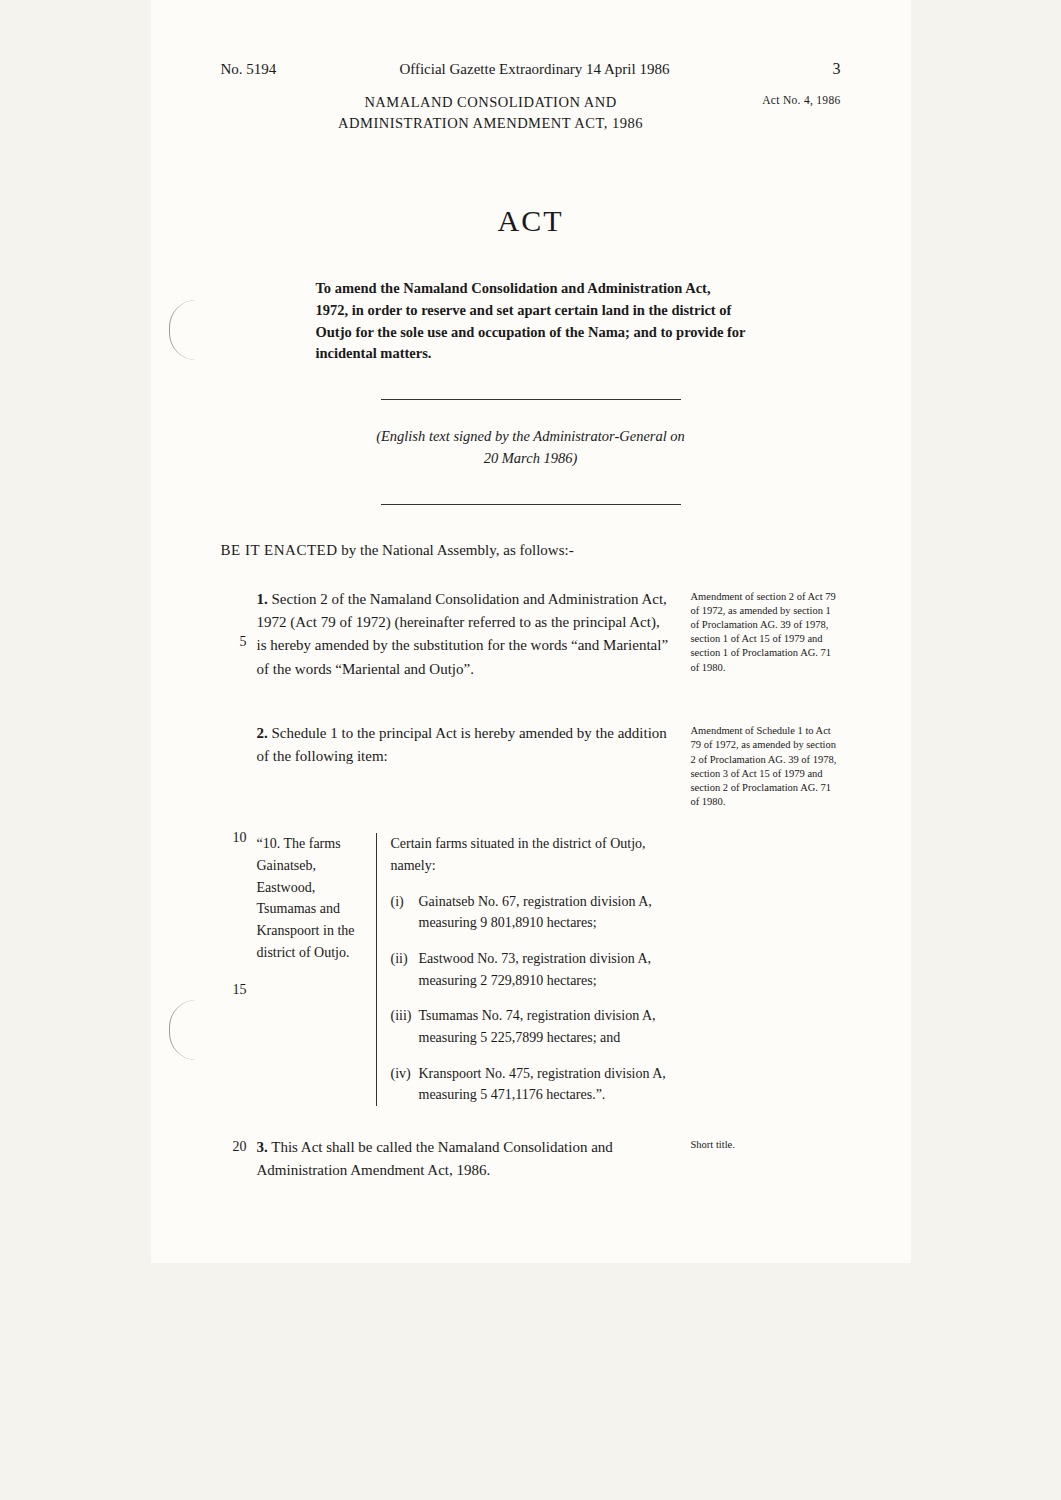No. 5194
Official Gazette Extraordinary 14 April 1986
3
Namaland Consolidation and
Administration Amendment Act, 1986
Act No. 4, 1986
ACT
To amend the Namaland Consolidation and Administration Act, 1972, in order to reserve and set apart certain land in the district of Outjo for the sole use and occupation of the Nama; and to provide for incidental matters.
(English text signed by the Administrator-General on
20 March 1986)
BE IT ENACTED by the National Assembly, as follows:-
5
1. Section 2 of the Namaland Consolidation and Administration Act, 1972 (Act 79 of 1972) (hereinafter referred to as the principal Act), is hereby amended by the substitution for the words “and Mariental” of the words “Mariental and Outjo”.
Amendment of section 2 of Act 79 of 1972, as amended by section 1 of Proclamation AG. 39 of 1978, section 1 of Act 15 of 1979 and section 1 of Proclamation AG. 71 of 1980.
2. Schedule 1 to the principal Act is hereby amended by the addition of the following item:
Amendment of Schedule 1 to Act 79 of 1972, as amended by section 2 of Proclamation AG. 39 of 1978, section 3 of Act 15 of 1979 and section 2 of Proclamation AG. 71 of 1980.
10
15
“10. The farms Gainatseb, Eastwood, Tsumamas and Kranspoort in the district of Outjo.
Certain farms situated in the district of Outjo, namely:
(i) Gainatseb No. 67, registration division A, measuring 9 801,8910 hectares;
(ii) Eastwood No. 73, registration division A, measuring 2 729,8910 hectares;
(iii) Tsumamas No. 74, registration division A, measuring 5 225,7899 hectares; and
(iv) Kranspoort No. 475, registration division A, measuring 5 471,1176 hectares.”.
20
3. This Act shall be called the Namaland Consolidation and Administration Amendment Act, 1986.
Short title.